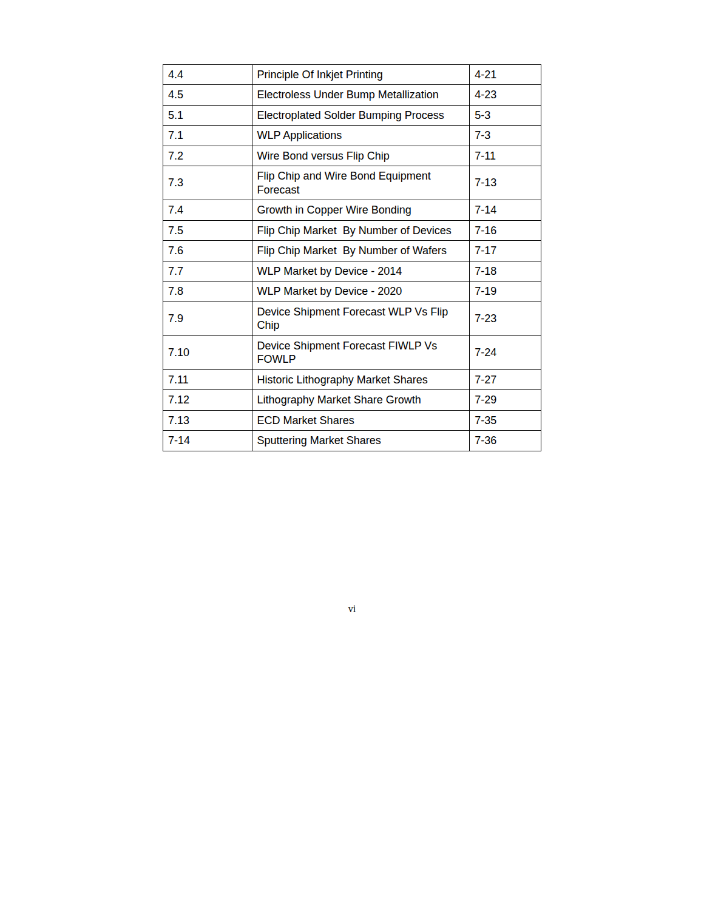| 4.4 | Principle Of Inkjet Printing | 4-21 |
| 4.5 | Electroless Under Bump Metallization | 4-23 |
| 5.1 | Electroplated Solder Bumping Process | 5-3 |
| 7.1 | WLP Applications | 7-3 |
| 7.2 | Wire Bond versus Flip Chip | 7-11 |
| 7.3 | Flip Chip and Wire Bond Equipment Forecast | 7-13 |
| 7.4 | Growth in Copper Wire Bonding | 7-14 |
| 7.5 | Flip Chip Market By Number of Devices | 7-16 |
| 7.6 | Flip Chip Market By Number of Wafers | 7-17 |
| 7.7 | WLP Market by Device - 2014 | 7-18 |
| 7.8 | WLP Market by Device - 2020 | 7-19 |
| 7.9 | Device Shipment Forecast WLP Vs Flip Chip | 7-23 |
| 7.10 | Device Shipment Forecast FIWLP Vs FOWLP | 7-24 |
| 7.11 | Historic Lithography Market Shares | 7-27 |
| 7.12 | Lithography Market Share Growth | 7-29 |
| 7.13 | ECD Market Shares | 7-35 |
| 7-14 | Sputtering Market Shares | 7-36 |
vi